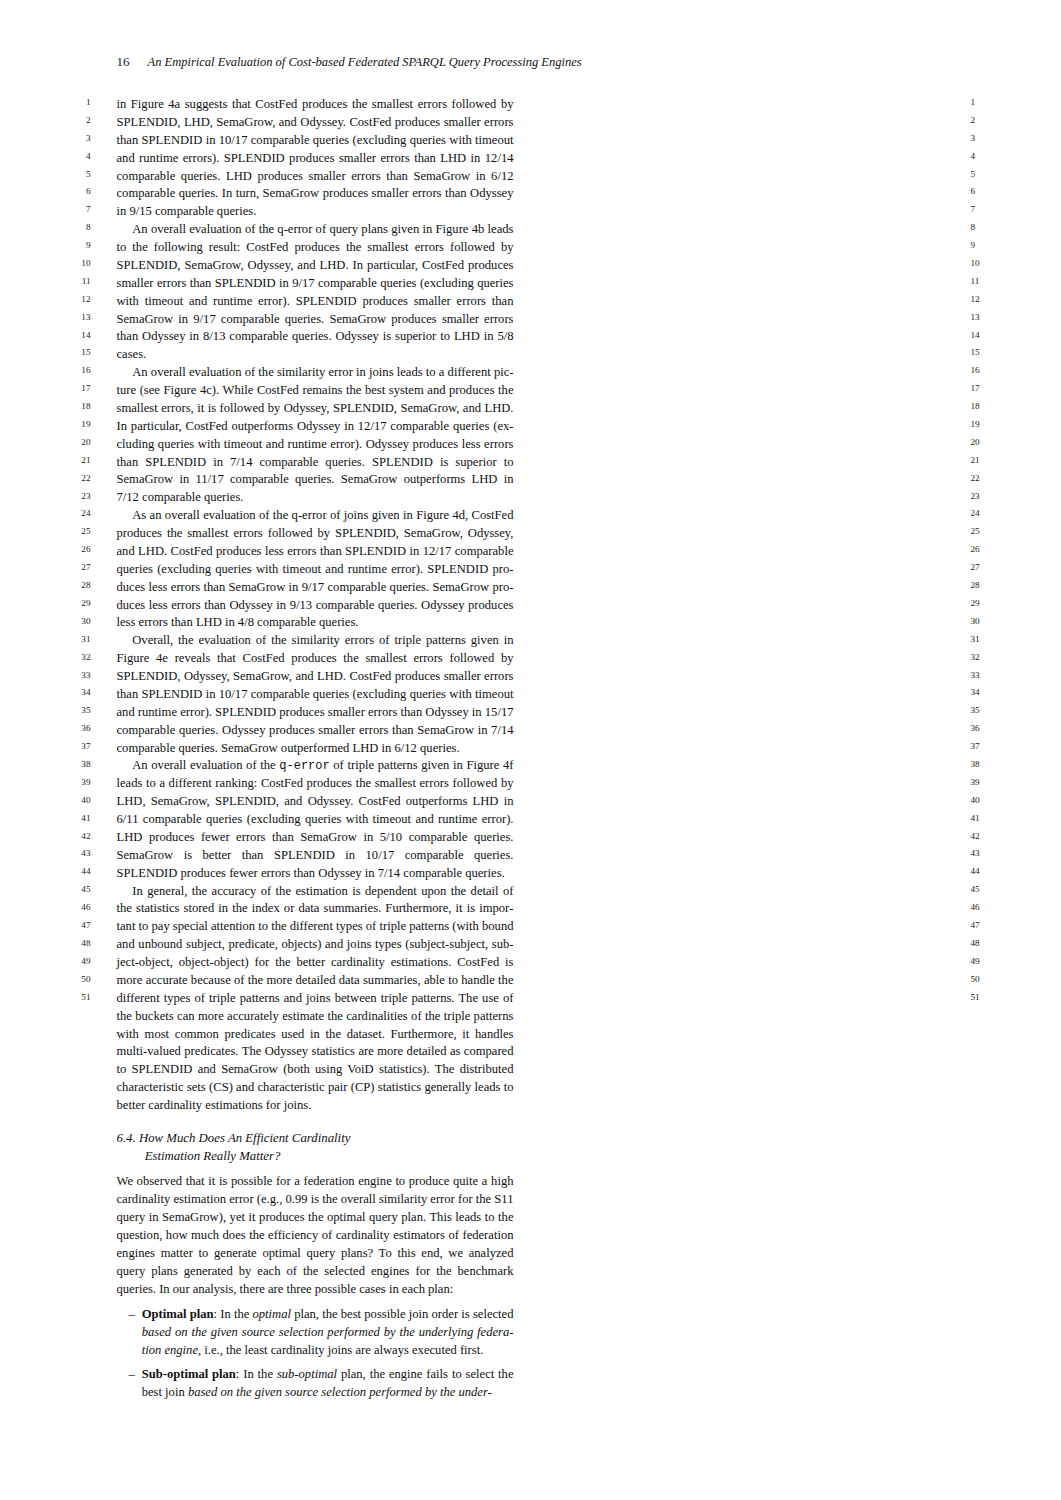16 An Empirical Evaluation of Cost-based Federated SPARQL Query Processing Engines
1
2
3
4
5
6
7
8
9
10
11
12
13
14
15
16
17
18
19
20
21
22
23
24
25
26
27
28
29
30
31
32
33
34
35
36
37
38
39
40
41
42
43
44
45
46
47
48
49
50
51
1
2
3
4
5
6
7
8
9
10
11
12
13
14
15
16
17
18
19
20
21
22
23
24
25
26
27
28
29
30
31
32
33
34
35
36
37
38
39
40
41
42
43
44
45
46
47
48
49
50
51
in Figure 4a suggests that CostFed produces the smallest errors followed by SPLENDID, LHD, SemaGrow, and Odyssey. CostFed produces smaller errors than SPLENDID in 10/17 comparable queries (excluding queries with timeout and runtime errors). SPLENDID produces smaller errors than LHD in 12/14 comparable queries. LHD produces smaller errors than SemaGrow in 6/12 comparable queries. In turn, SemaGrow produces smaller errors than Odyssey in 9/15 comparable queries.
An overall evaluation of the q-error of query plans given in Figure 4b leads to the following result: CostFed produces the smallest errors followed by SPLENDID, SemaGrow, Odyssey, and LHD. In particular, CostFed produces smaller errors than SPLENDID in 9/17 comparable queries (excluding queries with timeout and runtime error). SPLENDID produces smaller errors than SemaGrow in 9/17 comparable queries. SemaGrow produces smaller errors than Odyssey in 8/13 comparable queries. Odyssey is superior to LHD in 5/8 cases.
An overall evaluation of the similarity error in joins leads to a different picture (see Figure 4c). While CostFed remains the best system and produces the smallest errors, it is followed by Odyssey, SPLENDID, SemaGrow, and LHD. In particular, CostFed outperforms Odyssey in 12/17 comparable queries (excluding queries with timeout and runtime error). Odyssey produces less errors than SPLENDID in 7/14 comparable queries. SPLENDID is superior to SemaGrow in 11/17 comparable queries. SemaGrow outperforms LHD in 7/12 comparable queries.
As an overall evaluation of the q-error of joins given in Figure 4d, CostFed produces the smallest errors followed by SPLENDID, SemaGrow, Odyssey, and LHD. CostFed produces less errors than SPLENDID in 12/17 comparable queries (excluding queries with timeout and runtime error). SPLENDID produces less errors than SemaGrow in 9/17 comparable queries. SemaGrow produces less errors than Odyssey in 9/13 comparable queries. Odyssey produces less errors than LHD in 4/8 comparable queries.
Overall, the evaluation of the similarity errors of triple patterns given in Figure 4e reveals that CostFed produces the smallest errors followed by SPLENDID, Odyssey, SemaGrow, and LHD. CostFed produces smaller errors than SPLENDID in 10/17 comparable queries (excluding queries with timeout and runtime error). SPLENDID produces smaller errors than Odyssey in 15/17 comparable queries. Odyssey produces smaller errors than SemaGrow in 7/14 comparable queries. SemaGrow outperformed LHD in 6/12 queries.
An overall evaluation of the q‑error of triple patterns given in Figure 4f leads to a different ranking: CostFed produces the smallest errors followed by LHD, SemaGrow, SPLENDID, and Odyssey. CostFed outperforms LHD in 6/11 comparable queries (excluding queries with timeout and runtime error). LHD produces fewer errors than SemaGrow in 5/10 comparable queries. SemaGrow is better than SPLENDID in 10/17 comparable queries. SPLENDID produces fewer errors than Odyssey in 7/14 comparable queries.
In general, the accuracy of the estimation is dependent upon the detail of the statistics stored in the index or data summaries. Furthermore, it is important to pay special attention to the different types of triple patterns (with bound and unbound subject, predicate, objects) and joins types (subject-subject, subject-object, object-object) for the better cardinality estimations. CostFed is more accurate because of the more detailed data summaries, able to handle the different types of triple patterns and joins between triple patterns. The use of the buckets can more accurately estimate the cardinalities of the triple patterns with most common predicates used in the dataset. Furthermore, it handles multi-valued predicates. The Odyssey statistics are more detailed as compared to SPLENDID and SemaGrow (both using VoiD statistics). The distributed characteristic sets (CS) and characteristic pair (CP) statistics generally leads to better cardinality estimations for joins.
6.4. How Much Does An Efficient CardinalityEstimation Really Matter?
We observed that it is possible for a federation engine to produce quite a high cardinality estimation error (e.g., 0.99 is the overall similarity error for the S11 query in SemaGrow), yet it produces the optimal query plan. This leads to the question, how much does the efficiency of cardinality estimators of federation engines matter to generate optimal query plans? To this end, we analyzed query plans generated by each of the selected engines for the benchmark queries. In our analysis, there are three possible cases in each plan:
Optimal plan: In the optimal plan, the best possible join order is selected based on the given source selection performed by the underlying federation engine, i.e., the least cardinality joins are always executed first.
Sub-optimal plan: In the sub-optimal plan, the engine fails to select the best join based on the given source selection performed by the under-